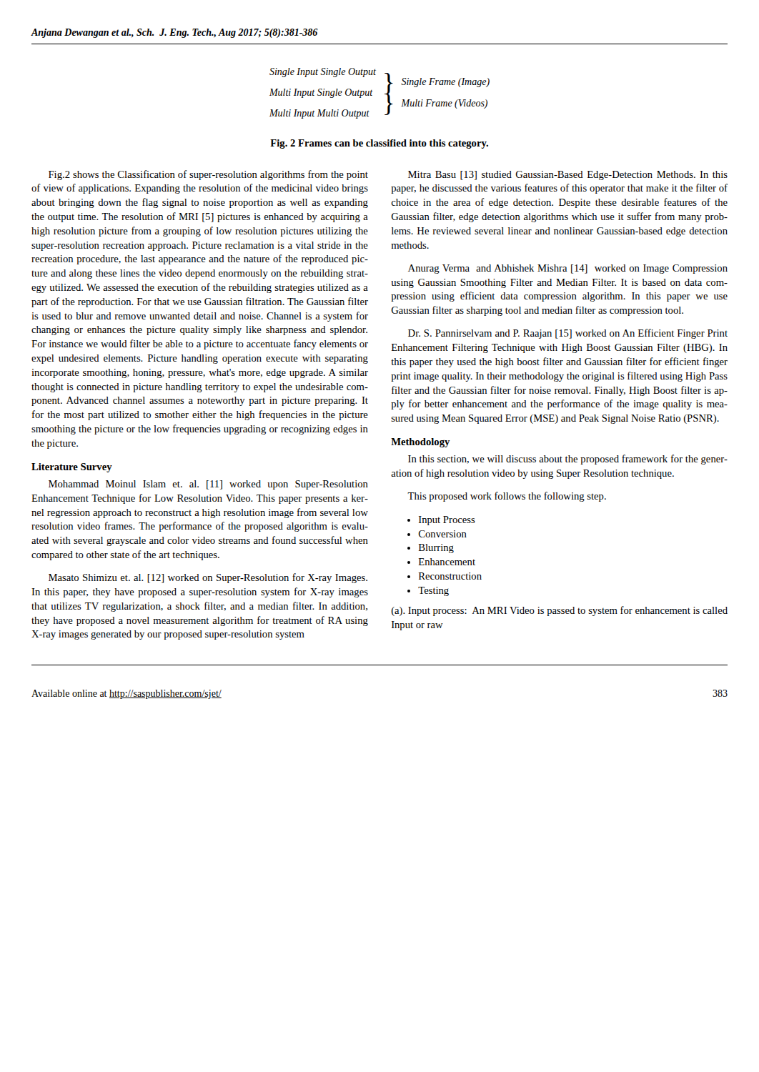Anjana Dewangan et al., Sch. J. Eng. Tech., Aug 2017; 5(8):381-386
Single Input Single Output
Multi Input Single Output
Multi Input Multi Output }Single Frame (Image) }Multi Frame (Videos)
Fig. 2 Frames can be classified into this category.
Fig.2 shows the Classification of super-resolution algorithms from the point of view of applications. Expanding the resolution of the medicinal video brings about bringing down the flag signal to noise proportion as well as expanding the output time. The resolution of MRI [5] pictures is enhanced by acquiring a high resolution picture from a grouping of low resolution pictures utilizing the super-resolution recreation approach. Picture reclamation is a vital stride in the recreation procedure, the last appearance and the nature of the reproduced picture and along these lines the video depend enormously on the rebuilding strategy utilized. We assessed the execution of the rebuilding strategies utilized as a part of the reproduction. For that we use Gaussian filtration. The Gaussian filter is used to blur and remove unwanted detail and noise. Channel is a system for changing or enhances the picture quality simply like sharpness and splendor. For instance we would filter be able to a picture to accentuate fancy elements or expel undesired elements. Picture handling operation execute with separating incorporate smoothing, honing, pressure, what's more, edge upgrade. A similar thought is connected in picture handling territory to expel the undesirable component. Advanced channel assumes a noteworthy part in picture preparing. It for the most part utilized to smother either the high frequencies in the picture smoothing the picture or the low frequencies upgrading or recognizing edges in the picture.
Literature Survey
Mohammad Moinul Islam et. al. [11] worked upon Super-Resolution Enhancement Technique for Low Resolution Video. This paper presents a kernel regression approach to reconstruct a high resolution image from several low resolution video frames. The performance of the proposed algorithm is evaluated with several grayscale and color video streams and found successful when compared to other state of the art techniques.
Masato Shimizu et. al. [12] worked on Super-Resolution for X-ray Images. In this paper, they have proposed a super-resolution system for X-ray images that utilizes TV regularization, a shock filter, and a median filter. In addition, they have proposed a novel measurement algorithm for treatment of RA using X-ray images generated by our proposed super-resolution system
Mitra Basu [13] studied Gaussian-Based Edge-Detection Methods. In this paper, he discussed the various features of this operator that make it the filter of choice in the area of edge detection. Despite these desirable features of the Gaussian filter, edge detection algorithms which use it suffer from many problems. He reviewed several linear and nonlinear Gaussian-based edge detection methods.
Anurag Verma and Abhishek Mishra [14] worked on Image Compression using Gaussian Smoothing Filter and Median Filter. It is based on data compression using efficient data compression algorithm. In this paper we use Gaussian filter as sharping tool and median filter as compression tool.
Dr. S. Pannirselvam and P. Raajan [15] worked on An Efficient Finger Print Enhancement Filtering Technique with High Boost Gaussian Filter (HBG). In this paper they used the high boost filter and Gaussian filter for efficient finger print image quality. In their methodology the original is filtered using High Pass filter and the Gaussian filter for noise removal. Finally, High Boost filter is apply for better enhancement and the performance of the image quality is measured using Mean Squared Error (MSE) and Peak Signal Noise Ratio (PSNR).
Methodology
In this section, we will discuss about the proposed framework for the generation of high resolution video by using Super Resolution technique.
This proposed work follows the following step.
Input Process
Conversion
Blurring
Enhancement
Reconstruction
Testing
(a). Input process: An MRI Video is passed to system for enhancement is called Input or raw
Available online at http://saspublisher.com/sjet/ 383